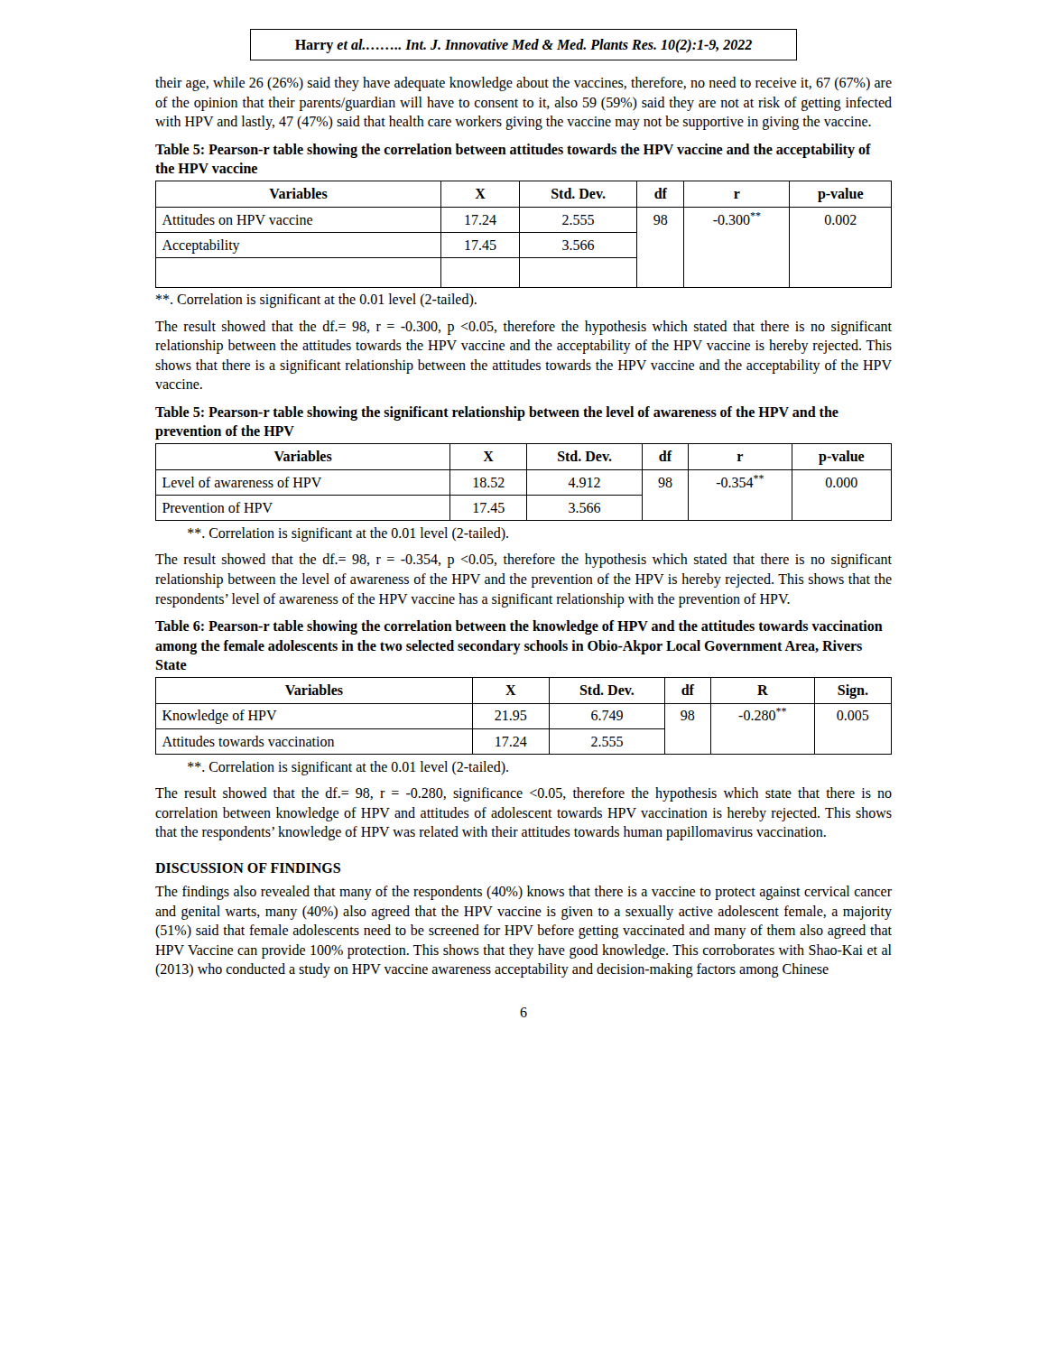Harry et al.…….. Int. J. Innovative Med & Med. Plants Res. 10(2):1-9, 2022
their age, while 26 (26%) said they have adequate knowledge about the vaccines, therefore, no need to receive it, 67 (67%) are of the opinion that their parents/guardian will have to consent to it, also 59 (59%) said they are not at risk of getting infected with HPV and lastly, 47 (47%) said that health care workers giving the vaccine may not be supportive in giving the vaccine.
Table 5: Pearson-r table showing the correlation between attitudes towards the HPV vaccine and the acceptability of the HPV vaccine
| Variables | X | Std. Dev. | df | r | p-value |
| --- | --- | --- | --- | --- | --- |
| Attitudes on HPV vaccine | 17.24 | 2.555 | 98 | -0.300 ** | 0.002 |
| Acceptability | 17.45 | 3.566 |
**. Correlation is significant at the 0.01 level (2-tailed).
The result showed that the df.= 98, r = -0.300, p <0.05, therefore the hypothesis which stated that there is no significant relationship between the attitudes towards the HPV vaccine and the acceptability of the HPV vaccine is hereby rejected. This shows that there is a significant relationship between the attitudes towards the HPV vaccine and the acceptability of the HPV vaccine.
Table 5: Pearson-r table showing the significant relationship between the level of awareness of the HPV and the prevention of the HPV
| Variables | X | Std. Dev. | df | r | p-value |
| --- | --- | --- | --- | --- | --- |
| Level of awareness of HPV | 18.52 | 4.912 | 98 | -0.354 ** | 0.000 |
| Prevention of HPV | 17.45 | 3.566 |
**. Correlation is significant at the 0.01 level (2-tailed).
The result showed that the df.= 98, r = -0.354, p <0.05, therefore the hypothesis which stated that there is no significant relationship between the level of awareness of the HPV and the prevention of the HPV is hereby rejected. This shows that the respondents’ level of awareness of the HPV vaccine has a significant relationship with the prevention of HPV.
Table 6: Pearson-r table showing the correlation between the knowledge of HPV and the attitudes towards vaccination among the female adolescents in the two selected secondary schools in Obio-Akpor Local Government Area, Rivers State
| Variables | X | Std. Dev. | df | R | Sign. |
| --- | --- | --- | --- | --- | --- |
| Knowledge of HPV | 21.95 | 6.749 | 98 | -0.280 ** | 0.005 |
| Attitudes towards vaccination | 17.24 | 2.555 |
**. Correlation is significant at the 0.01 level (2-tailed).
The result showed that the df.= 98, r = -0.280, significance <0.05, therefore the hypothesis which state that there is no correlation between knowledge of HPV and attitudes of adolescent towards HPV vaccination is hereby rejected. This shows that the respondents’ knowledge of HPV was related with their attitudes towards human papillomavirus vaccination.
Discussion of Findings
The findings also revealed that many of the respondents (40%) knows that there is a vaccine to protect against cervical cancer and genital warts, many (40%) also agreed that the HPV vaccine is given to a sexually active adolescent female, a majority (51%) said that female adolescents need to be screened for HPV before getting vaccinated and many of them also agreed that HPV Vaccine can provide 100% protection. This shows that they have good knowledge. This corroborates with Shao-Kai et al (2013) who conducted a study on HPV vaccine awareness acceptability and decision-making factors among Chinese
6